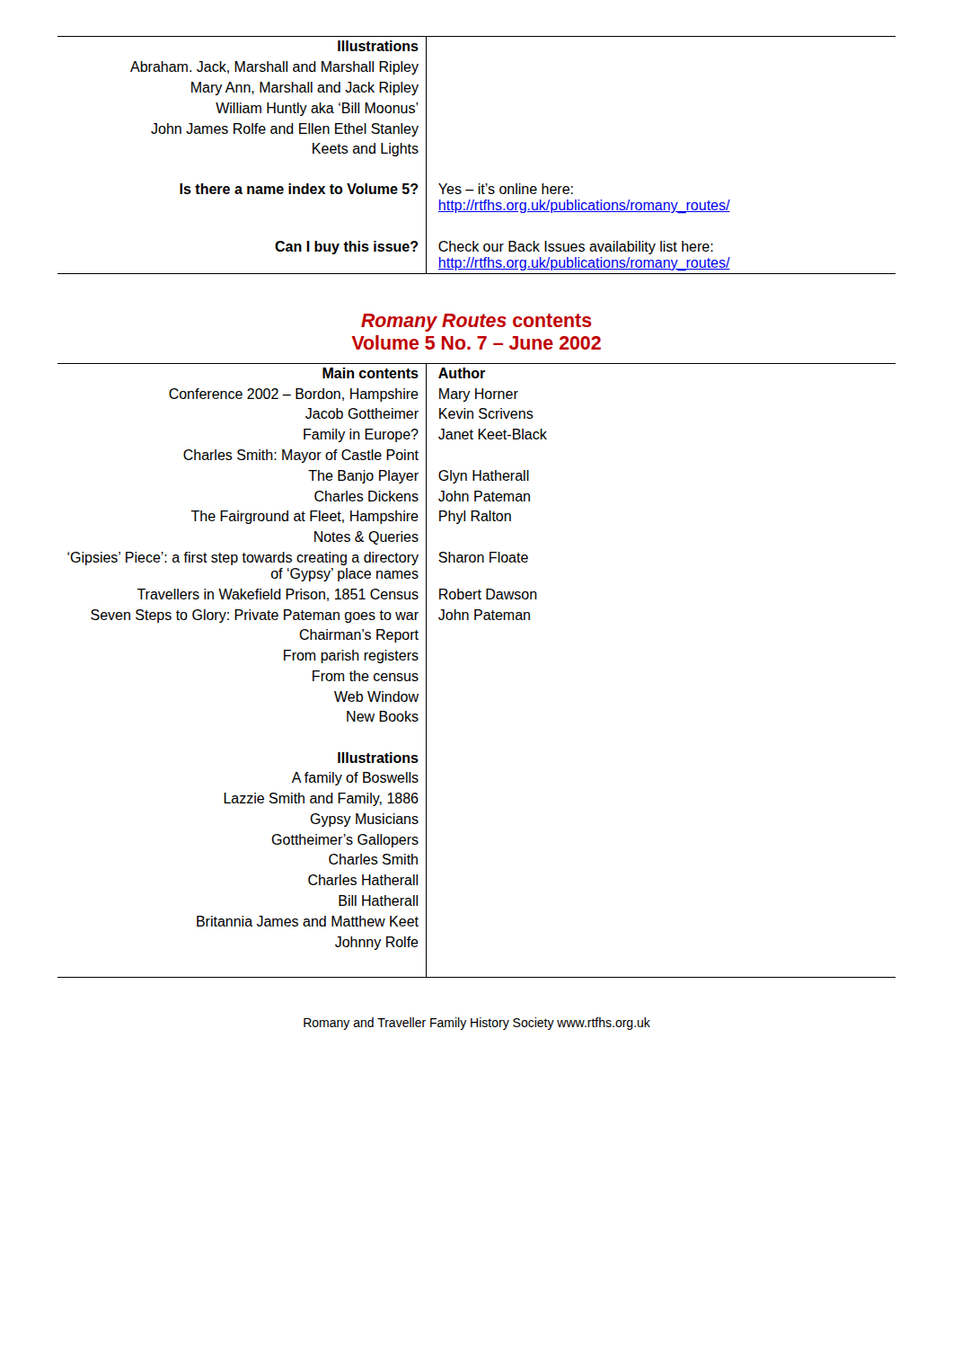| Illustrations | |
| Abraham. Jack, Marshall and Marshall Ripley | |
| Mary Ann, Marshall and Jack Ripley | |
| William Huntly aka ‘Bill Moonus’ | |
| John James Rolfe and Ellen Ethel Stanley | |
| Keets and Lights | |
| Is there a name index to Volume 5? | Yes – it’s online here: http://rtfhs.org.uk/publications/romany_routes/ |
| Can I buy this issue? | Check our Back Issues availability list here: http://rtfhs.org.uk/publications/romany_routes/ |
Romany Routes contents
Volume 5 No. 7 – June 2002
| Main contents | Author |
| Conference 2002 – Bordon, Hampshire | Mary Horner |
| Jacob Gottheimer | Kevin Scrivens |
| Family in Europe? | Janet Keet-Black |
| Charles Smith: Mayor of Castle Point | |
| The Banjo Player | Glyn Hatherall |
| Charles Dickens | John Pateman |
| The Fairground at Fleet, Hampshire | Phyl Ralton |
| Notes & Queries | |
| ‘Gipsies’ Piece’: a first step towards creating a directory of ‘Gypsy’ place names | Sharon Floate |
| Travellers in Wakefield Prison, 1851 Census | Robert Dawson |
| Seven Steps to Glory: Private Pateman goes to war | John Pateman |
| Chairman’s Report | |
| From parish registers | |
| From the census | |
| Web Window | |
| New Books | |
| Illustrations | |
| A family of Boswells | |
| Lazzie Smith and Family, 1886 | |
| Gypsy Musicians | |
| Gottheimer’s Gallopers | |
| Charles Smith | |
| Charles Hatherall | |
| Bill Hatherall | |
| Britannia James and Matthew Keet | |
| Johnny Rolfe | |
Romany and Traveller Family History Society www.rtfhs.org.uk